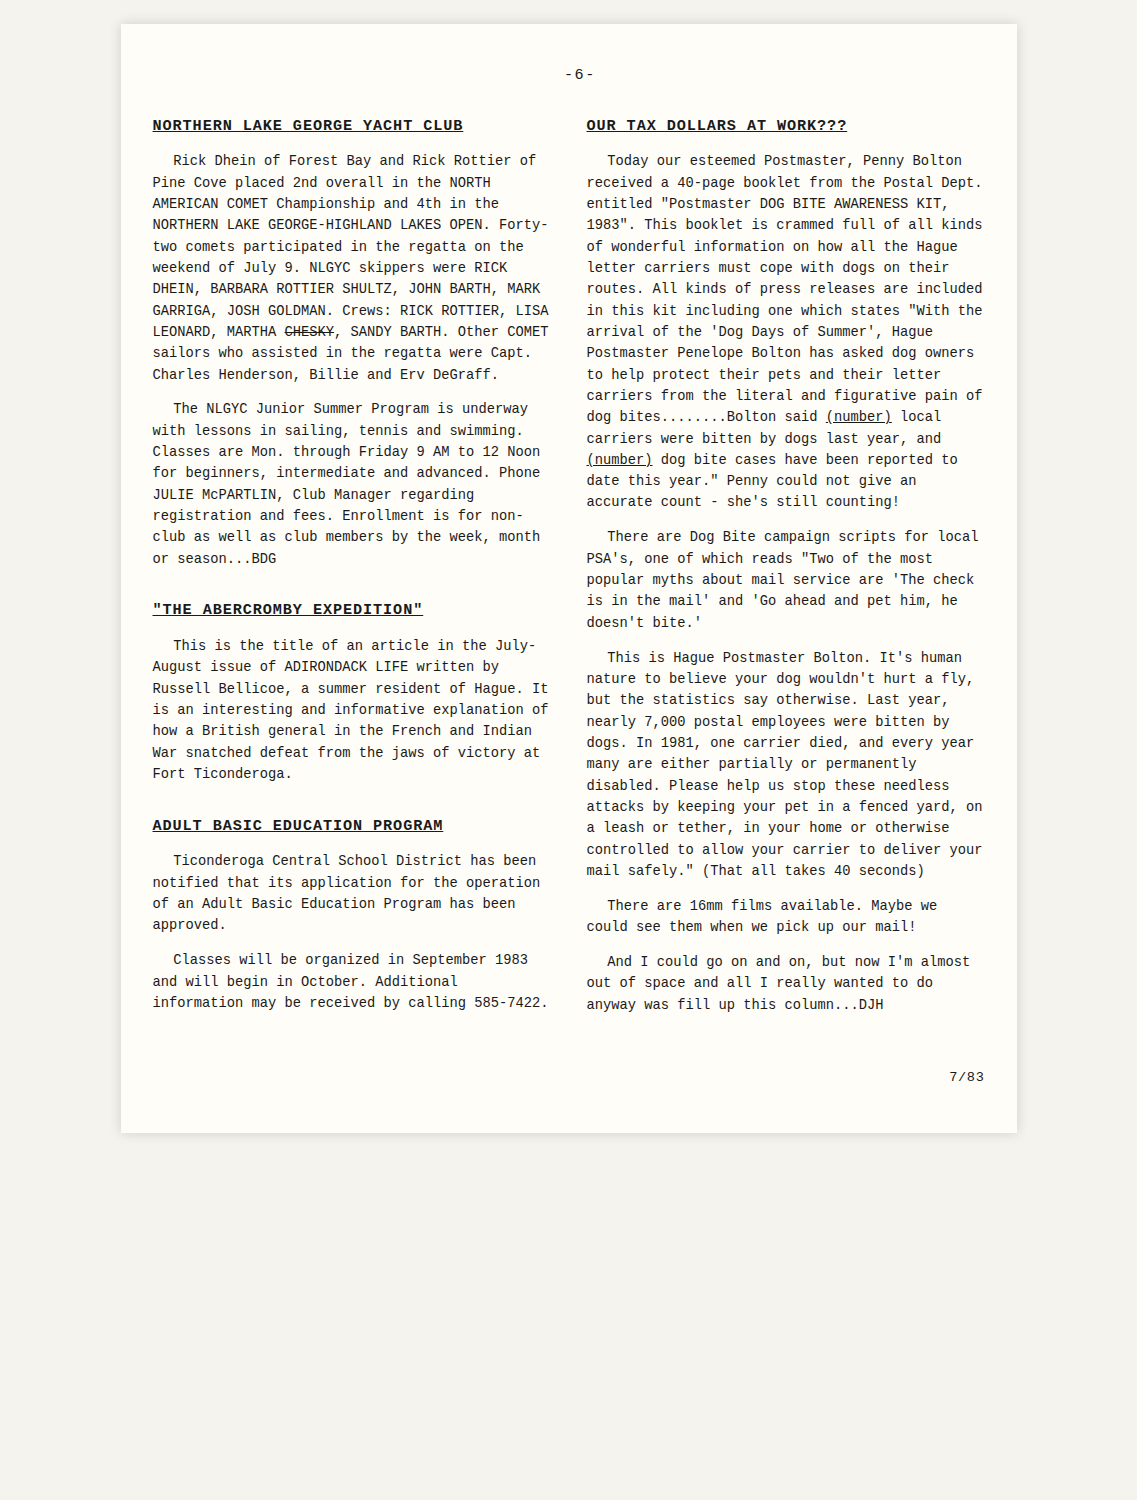-6-
Northern Lake George Yacht Club
Rick Dhein of Forest Bay and Rick Rottier of Pine Cove placed 2nd overall in the NORTH AMERICAN COMET Championship and 4th in the NORTHERN LAKE GEORGE-HIGHLAND LAKES OPEN. Forty-two comets participated in the regatta on the weekend of July 9. NLGYC skippers were RICK DHEIN, BARBARA ROTTIER SHULTZ, JOHN BARTH, MARK GARRIGA, JOSH GOLDMAN. Crews: RICK ROTTIER, LISA LEONARD, MARTHA CHESKY, SANDY BARTH. Other COMET sailors who assisted in the regatta were Capt. Charles Henderson, Billie and Erv DeGraff.
The NLGYC Junior Summer Program is underway with lessons in sailing, tennis and swimming. Classes are Mon. through Friday 9 AM to 12 Noon for beginners, intermediate and advanced. Phone JULIE McPARTLIN, Club Manager regarding registration and fees. Enrollment is for non-club as well as club members by the week, month or season...BDG
"The Abercromby Expedition"
This is the title of an article in the July-August issue of ADIRONDACK LIFE written by Russell Bellicoe, a summer resident of Hague. It is an interesting and informative explanation of how a British general in the French and Indian War snatched defeat from the jaws of victory at Fort Ticonderoga.
Adult Basic Education Program
Ticonderoga Central School District has been notified that its application for the operation of an Adult Basic Education Program has been approved.
Classes will be organized in September 1983 and will begin in October. Additional information may be received by calling 585-7422.
Our Tax Dollars at Work???
Today our esteemed Postmaster, Penny Bolton received a 40-page booklet from the Postal Dept. entitled "Postmaster DOG BITE AWARENESS KIT, 1983". This booklet is crammed full of all kinds of wonderful information on how all the Hague letter carriers must cope with dogs on their routes. All kinds of press releases are included in this kit including one which states "With the arrival of the 'Dog Days of Summer', Hague Postmaster Penelope Bolton has asked dog owners to help protect their pets and their letter carriers from the literal and figurative pain of dog bites........Bolton said (number) local carriers were bitten by dogs last year, and (number) dog bite cases have been reported to date this year." Penny could not give an accurate count - she's still counting!
There are Dog Bite campaign scripts for local PSA's, one of which reads "Two of the most popular myths about mail service are 'The check is in the mail' and 'Go ahead and pet him, he doesn't bite.'
This is Hague Postmaster Bolton. It's human nature to believe your dog wouldn't hurt a fly, but the statistics say otherwise. Last year, nearly 7,000 postal employees were bitten by dogs. In 1981, one carrier died, and every year many are either partially or permanently disabled. Please help us stop these needless attacks by keeping your pet in a fenced yard, on a leash or tether, in your home or otherwise controlled to allow your carrier to deliver your mail safely." (That all takes 40 seconds)
There are 16mm films available. Maybe we could see them when we pick up our mail!
And I could go on and on, but now I'm almost out of space and all I really wanted to do anyway was fill up this column...DJH
7/83